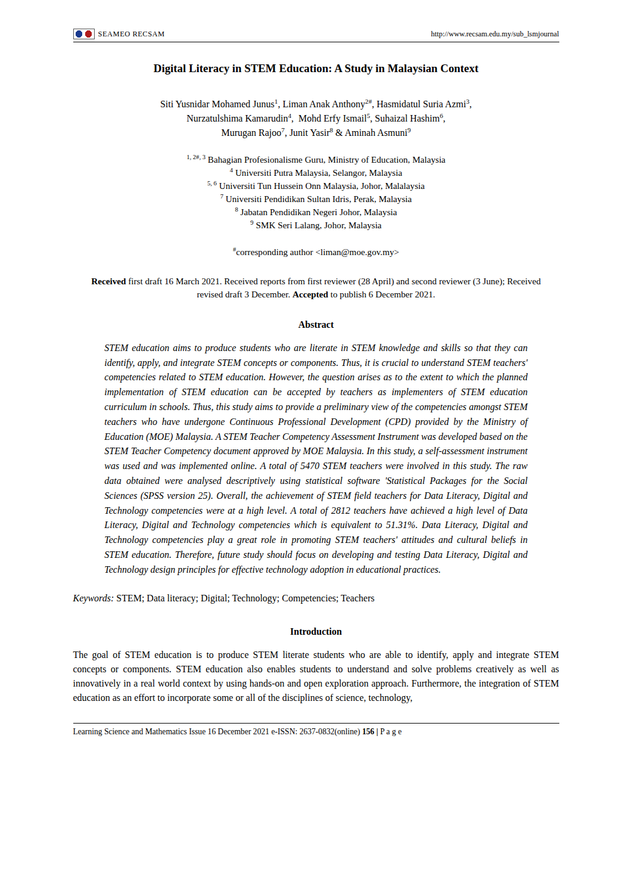SEAMEO RECSAM
http://www.recsam.edu.my/sub_lsmjournal
Digital Literacy in STEM Education: A Study in Malaysian Context
Siti Yusnidar Mohamed Junus1, Liman Anak Anthony2#, Hasmidatul Suria Azmi3,
Nurzatulshima Kamarudin4, Mohd Erfy Ismail5, Suhaizal Hashim6,
Murugan Rajoo7, Junit Yasir8 & Aminah Asmuni9
1, 2#, 3 Bahagian Profesionalisme Guru, Ministry of Education, Malaysia
4 Universiti Putra Malaysia, Selangor, Malaysia
5, 6 Universiti Tun Hussein Onn Malaysia, Johor, Malalaysia
7 Universiti Pendidikan Sultan Idris, Perak, Malaysia
8 Jabatan Pendidikan Negeri Johor, Malaysia
9 SMK Seri Lalang, Johor, Malaysia
#corresponding author <liman@moe.gov.my>
Received first draft 16 March 2021. Received reports from first reviewer (28 April) and second reviewer (3 June); Received revised draft 3 December. Accepted to publish 6 December 2021.
Abstract
STEM education aims to produce students who are literate in STEM knowledge and skills so that they can identify, apply, and integrate STEM concepts or components. Thus, it is crucial to understand STEM teachers' competencies related to STEM education. However, the question arises as to the extent to which the planned implementation of STEM education can be accepted by teachers as implementers of STEM education curriculum in schools. Thus, this study aims to provide a preliminary view of the competencies amongst STEM teachers who have undergone Continuous Professional Development (CPD) provided by the Ministry of Education (MOE) Malaysia. A STEM Teacher Competency Assessment Instrument was developed based on the STEM Teacher Competency document approved by MOE Malaysia. In this study, a self-assessment instrument was used and was implemented online. A total of 5470 STEM teachers were involved in this study. The raw data obtained were analysed descriptively using statistical software 'Statistical Packages for the Social Sciences (SPSS version 25). Overall, the achievement of STEM field teachers for Data Literacy, Digital and Technology competencies were at a high level. A total of 2812 teachers have achieved a high level of Data Literacy, Digital and Technology competencies which is equivalent to 51.31%. Data Literacy, Digital and Technology competencies play a great role in promoting STEM teachers' attitudes and cultural beliefs in STEM education. Therefore, future study should focus on developing and testing Data Literacy, Digital and Technology design principles for effective technology adoption in educational practices.
Keywords: STEM; Data literacy; Digital; Technology; Competencies; Teachers
Introduction
The goal of STEM education is to produce STEM literate students who are able to identify, apply and integrate STEM concepts or components. STEM education also enables students to understand and solve problems creatively as well as innovatively in a real world context by using hands-on and open exploration approach. Furthermore, the integration of STEM education as an effort to incorporate some or all of the disciplines of science, technology,
Learning Science and Mathematics Issue 16 December 2021 e-ISSN: 2637-0832(online) 156 | P a g e